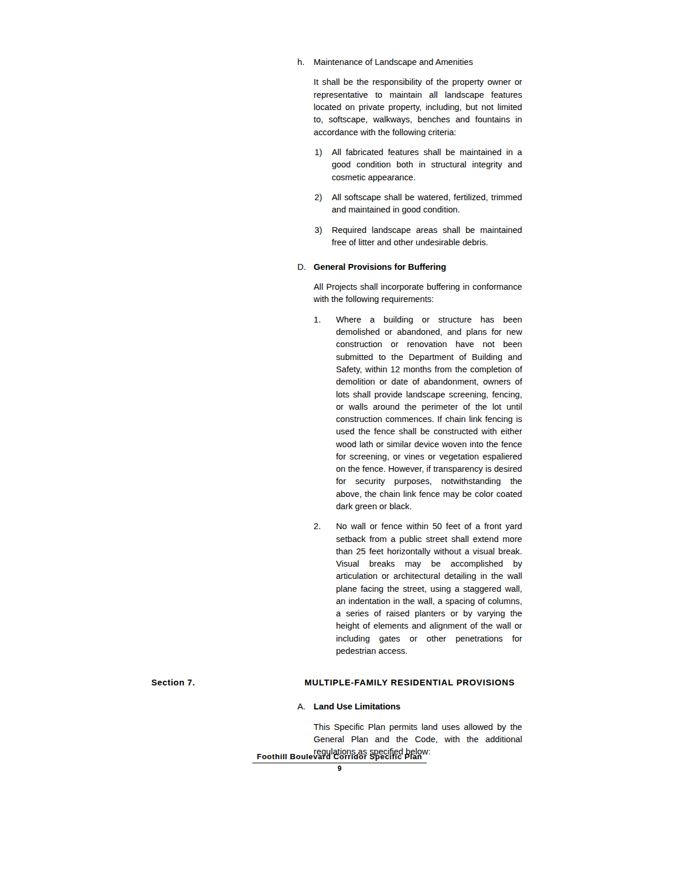h.
Maintenance of Landscape and Amenities
It shall be the responsibility of the property owner or representative to maintain all landscape features located on private property, including, but not limited to, softscape, walkways, benches and fountains in accordance with the following criteria:
1)
All fabricated features shall be maintained in a good condition both in structural integrity and cosmetic appearance.
2)
All softscape shall be watered, fertilized, trimmed and maintained in good condition.
3)
Required landscape areas shall be maintained free of litter and other undesirable debris.
D.
General Provisions for Buffering
All Projects shall incorporate buffering in conformance with the following requirements:
1.
Where a building or structure has been demolished or abandoned, and plans for new construction or renovation have not been submitted to the Department of Building and Safety, within 12 months from the completion of demolition or date of abandonment, owners of lots shall provide landscape screening, fencing, or walls around the perimeter of the lot until construction commences. If chain link fencing is used the fence shall be constructed with either wood lath or similar device woven into the fence for screening, or vines or vegetation espaliered on the fence. However, if transparency is desired for security purposes, notwithstanding the above, the chain link fence may be color coated dark green or black.
2.
No wall or fence within 50 feet of a front yard setback from a public street shall extend more than 25 feet horizontally without a visual break. Visual breaks may be accomplished by articulation or architectural detailing in the wall plane facing the street, using a staggered wall, an indentation in the wall, a spacing of columns, a series of raised planters or by varying the height of elements and alignment of the wall or including gates or other penetrations for pedestrian access.
Section 7.
MULTIPLE-FAMILY RESIDENTIAL PROVISIONS
A.
Land Use Limitations
This Specific Plan permits land uses allowed by the General Plan and the Code, with the additional regulations as specified below:
Foothill Boulevard Corridor Specific Plan
9